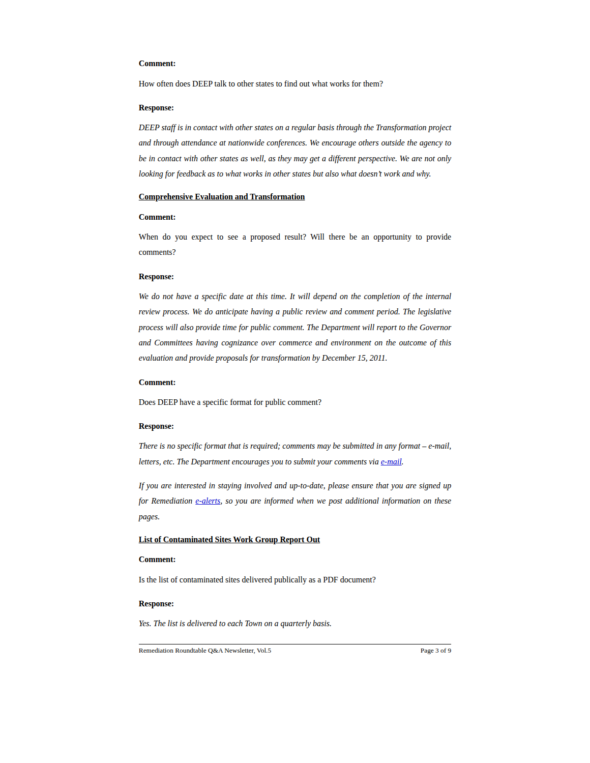Comment:
How often does DEEP talk to other states to find out what works for them?
Response:
DEEP staff is in contact with other states on a regular basis through the Transformation project and through attendance at nationwide conferences. We encourage others outside the agency to be in contact with other states as well, as they may get a different perspective. We are not only looking for feedback as to what works in other states but also what doesn’t work and why.
Comprehensive Evaluation and Transformation
Comment:
When do you expect to see a proposed result? Will there be an opportunity to provide comments?
Response:
We do not have a specific date at this time. It will depend on the completion of the internal review process. We do anticipate having a public review and comment period. The legislative process will also provide time for public comment. The Department will report to the Governor and Committees having cognizance over commerce and environment on the outcome of this evaluation and provide proposals for transformation by December 15, 2011.
Comment:
Does DEEP have a specific format for public comment?
Response:
There is no specific format that is required; comments may be submitted in any format – e-mail, letters, etc. The Department encourages you to submit your comments via e-mail.
If you are interested in staying involved and up-to-date, please ensure that you are signed up for Remediation e-alerts, so you are informed when we post additional information on these pages.
List of Contaminated Sites Work Group Report Out
Comment:
Is the list of contaminated sites delivered publically as a PDF document?
Response:
Yes. The list is delivered to each Town on a quarterly basis.
Remediation Roundtable Q&A Newsletter, Vol.5
Page 3 of 9